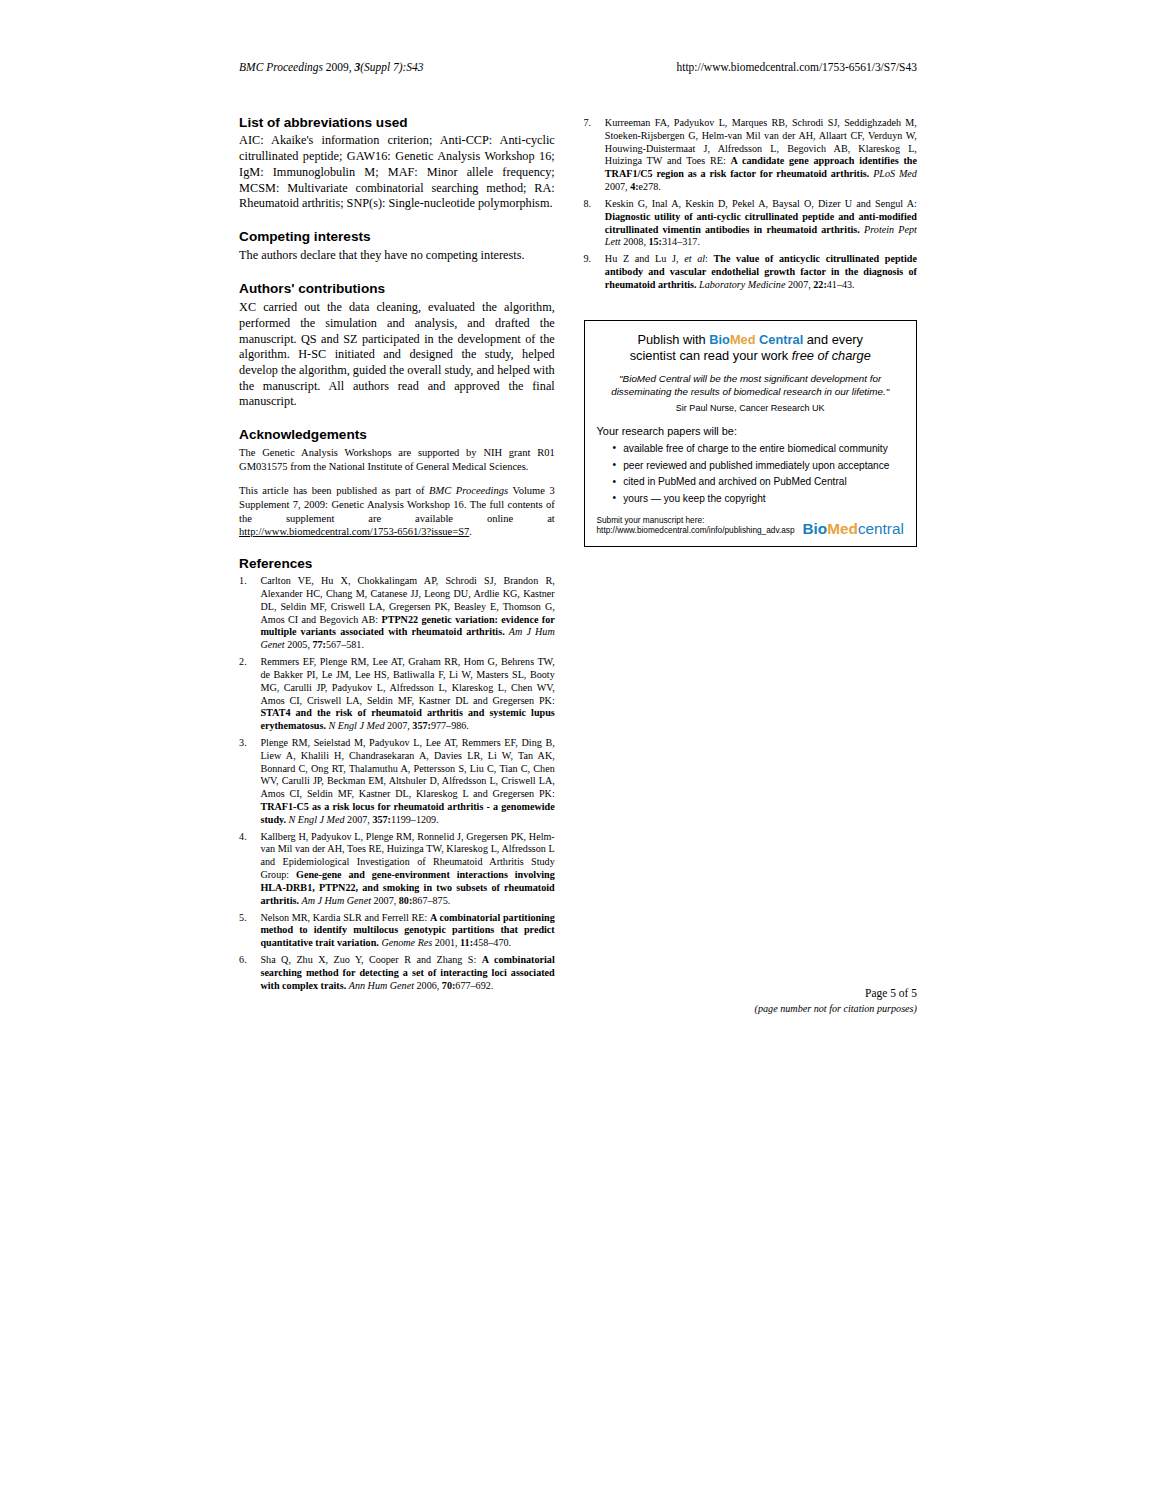BMC Proceedings 2009, 3(Suppl 7):S43
http://www.biomedcentral.com/1753-6561/3/S7/S43
List of abbreviations used
AIC: Akaike's information criterion; Anti-CCP: Anti-cyclic citrullinated peptide; GAW16: Genetic Analysis Workshop 16; IgM: Immunoglobulin M; MAF: Minor allele frequency; MCSM: Multivariate combinatorial searching method; RA: Rheumatoid arthritis; SNP(s): Single-nucleotide polymorphism.
Competing interests
The authors declare that they have no competing interests.
Authors' contributions
XC carried out the data cleaning, evaluated the algorithm, performed the simulation and analysis, and drafted the manuscript. QS and SZ participated in the development of the algorithm. H-SC initiated and designed the study, helped develop the algorithm, guided the overall study, and helped with the manuscript. All authors read and approved the final manuscript.
Acknowledgements
The Genetic Analysis Workshops are supported by NIH grant R01 GM031575 from the National Institute of General Medical Sciences.
This article has been published as part of BMC Proceedings Volume 3 Supplement 7, 2009: Genetic Analysis Workshop 16. The full contents of the supplement are available online at http://www.biomedcentral.com/1753-6561/3?issue=S7.
References
Carlton VE, Hu X, Chokkalingam AP, Schrodi SJ, Brandon R, Alexander HC, Chang M, Catanese JJ, Leong DU, Ardlie KG, Kastner DL, Seldin MF, Criswell LA, Gregersen PK, Beasley E, Thomson G, Amos CI and Begovich AB: PTPN22 genetic variation: evidence for multiple variants associated with rheumatoid arthritis. Am J Hum Genet 2005, 77: 567–581.
Remmers EF, Plenge RM, Lee AT, Graham RR, Hom G, Behrens TW, de Bakker PI, Le JM, Lee HS, Batliwalla F, Li W, Masters SL, Booty MG, Carulli JP, Padyukov L, Alfredsson L, Klareskog L, Chen WV, Amos CI, Criswell LA, Seldin MF, Kastner DL and Gregersen PK: STAT4 and the risk of rheumatoid arthritis and systemic lupus erythematosus. N Engl J Med 2007, 357: 977–986.
Plenge RM, Seielstad M, Padyukov L, Lee AT, Remmers EF, Ding B, Liew A, Khalili H, Chandrasekaran A, Davies LR, Li W, Tan AK, Bonnard C, Ong RT, Thalamuthu A, Pettersson S, Liu C, Tian C, Chen WV, Carulli JP, Beckman EM, Altshuler D, Alfredsson L, Criswell LA, Amos CI, Seldin MF, Kastner DL, Klareskog L and Gregersen PK: TRAF1-C5 as a risk locus for rheumatoid arthritis - a genomewide study. N Engl J Med 2007, 357: 1199–1209.
Kallberg H, Padyukov L, Plenge RM, Ronnelid J, Gregersen PK, Helm-van Mil van der AH, Toes RE, Huizinga TW, Klareskog L, Alfredsson L and Epidemiological Investigation of Rheumatoid Arthritis Study Group: Gene-gene and gene-environment interactions involving HLA-DRB1, PTPN22, and smoking in two subsets of rheumatoid arthritis. Am J Hum Genet 2007, 80: 867–875.
Nelson MR, Kardia SLR and Ferrell RE: A combinatorial partitioning method to identify multilocus genotypic partitions that predict quantitative trait variation. Genome Res 2001, 11: 458–470.
Sha Q, Zhu X, Zuo Y, Cooper R and Zhang S: A combinatorial searching method for detecting a set of interacting loci associated with complex traits. Ann Hum Genet 2006, 70: 677–692.
Kurreeman FA, Padyukov L, Marques RB, Schrodi SJ, Seddighzadeh M, Stoeken-Rijsbergen G, Helm-van Mil van der AH, Allaart CF, Verduyn W, Houwing-Duistermaat J, Alfredsson L, Begovich AB, Klareskog L, Huizinga TW and Toes RE: A candidate gene approach identifies the TRAF1/C5 region as a risk factor for rheumatoid arthritis. PLoS Med 2007, 4: e278.
Keskin G, Inal A, Keskin D, Pekel A, Baysal O, Dizer U and Sengul A: Diagnostic utility of anti-cyclic citrullinated peptide and anti-modified citrullinated vimentin antibodies in rheumatoid arthritis. Protein Pept Lett 2008, 15: 314–317.
Hu Z and Lu J, et al: The value of anticyclic citrullinated peptide antibody and vascular endothelial growth factor in the diagnosis of rheumatoid arthritis. Laboratory Medicine 2007, 22: 41–43.
Publish with Bio Med Central and every
scientist can read your work free of charge
"BioMed Central will be the most significant development for disseminating the results of biomedical research in our lifetime."
Sir Paul Nurse, Cancer Research UK
Your research papers will be:
available free of charge to the entire biomedical community
peer reviewed and published immediately upon acceptance
cited in PubMed and archived on PubMed Central
yours — you keep the copyright
Submit your manuscript here:
http://www.biomedcentral.com/info/publishing_adv.asp
Bio Med central
Page 5 of 5
(page number not for citation purposes)